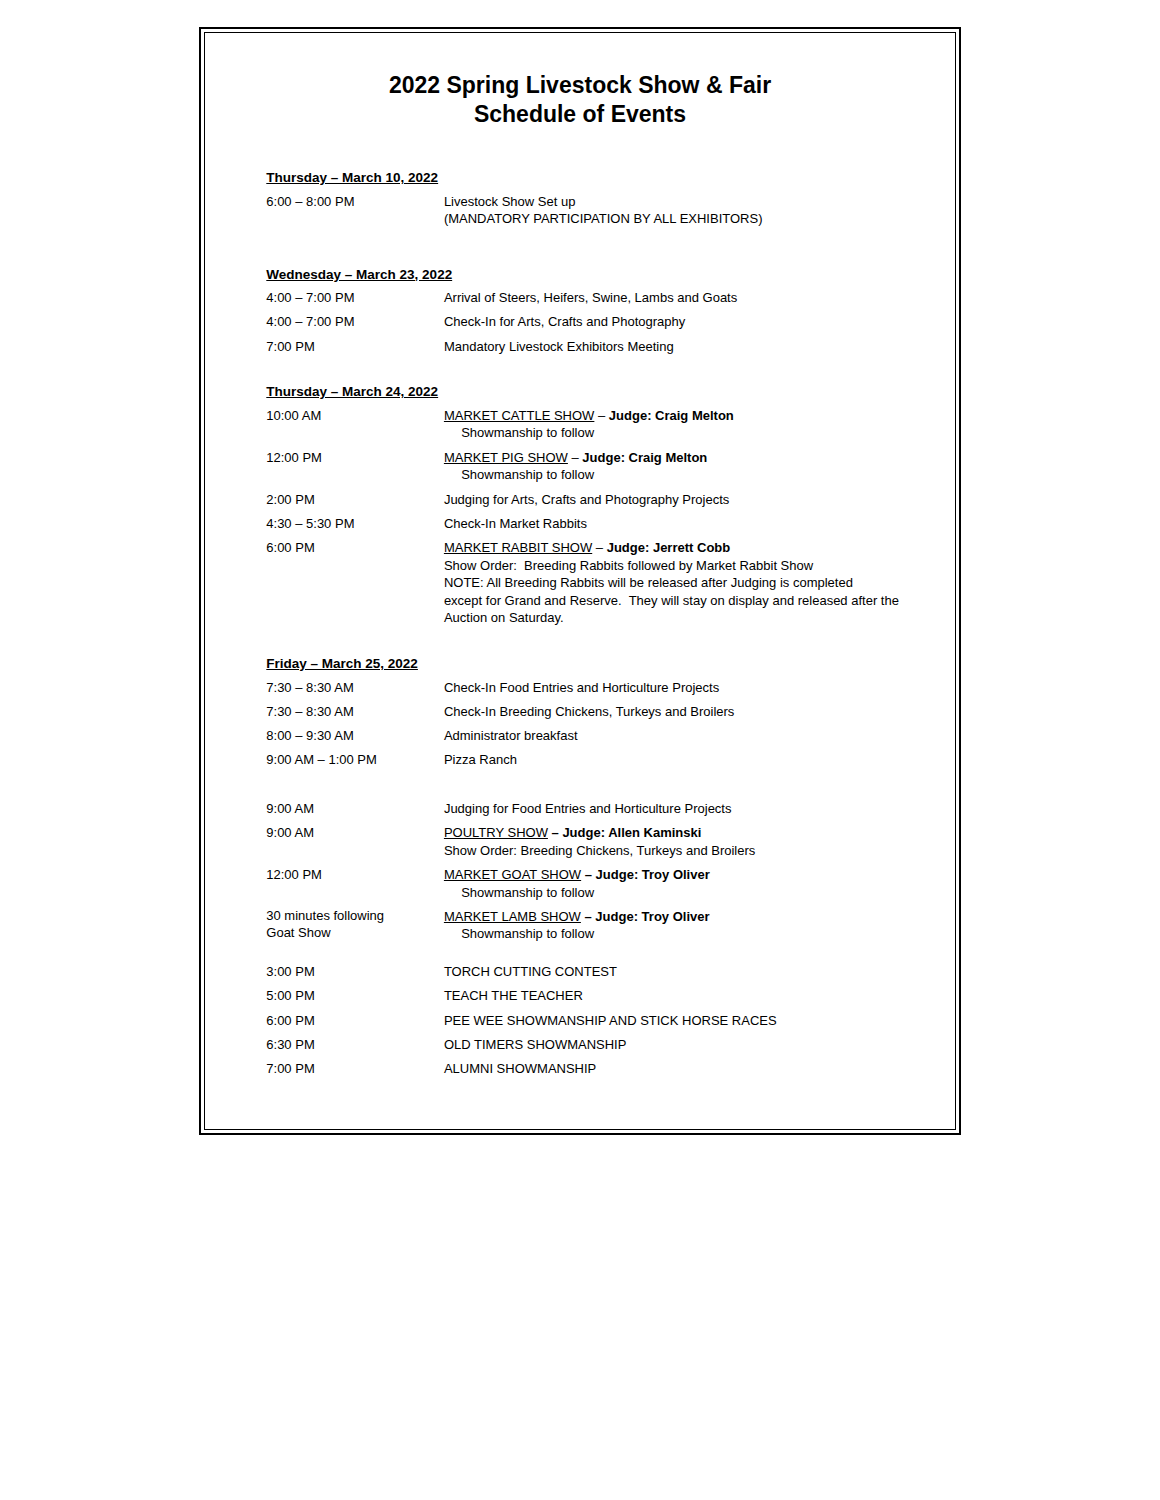2022 Spring Livestock Show & Fair Schedule of Events
Thursday – March 10, 2022
| 6:00 – 8:00 PM | Livestock Show Set up (MANDATORY PARTICIPATION BY ALL EXHIBITORS) |
Wednesday – March 23, 2022
| 4:00 – 7:00 PM | Arrival of Steers, Heifers, Swine, Lambs and Goats |
| 4:00 – 7:00 PM | Check-In for Arts, Crafts and Photography |
| 7:00 PM | Mandatory Livestock Exhibitors Meeting |
Thursday – March 24, 2022
| 10:00 AM | MARKET CATTLE SHOW – Judge: Craig Melton Showmanship to follow |
| 12:00 PM | MARKET PIG SHOW – Judge: Craig Melton Showmanship to follow |
| 2:00 PM | Judging for Arts, Crafts and Photography Projects |
| 4:30 – 5:30 PM | Check-In Market Rabbits |
| 6:00 PM | MARKET RABBIT SHOW – Judge: Jerrett Cobb Show Order: Breeding Rabbits followed by Market Rabbit Show NOTE: All Breeding Rabbits will be released after Judging is completed except for Grand and Reserve. They will stay on display and released after the Auction on Saturday. |
Friday – March 25, 2022
| 7:30 – 8:30 AM | Check-In Food Entries and Horticulture Projects |
| 7:30 – 8:30 AM | Check-In Breeding Chickens, Turkeys and Broilers |
| 8:00 – 9:30 AM | Administrator breakfast |
| 9:00 AM – 1:00 PM | Pizza Ranch |
| 9:00 AM | Judging for Food Entries and Horticulture Projects |
| 9:00 AM | POULTRY SHOW – Judge: Allen Kaminski Show Order: Breeding Chickens, Turkeys and Broilers |
| 12:00 PM | MARKET GOAT SHOW – Judge: Troy Oliver Showmanship to follow |
| 30 minutes following Goat Show | MARKET LAMB SHOW – Judge: Troy Oliver Showmanship to follow |
| 3:00 PM | TORCH CUTTING CONTEST |
| 5:00 PM | TEACH THE TEACHER |
| 6:00 PM | PEE WEE SHOWMANSHIP AND STICK HORSE RACES |
| 6:30 PM | OLD TIMERS SHOWMANSHIP |
| 7:00 PM | ALUMNI SHOWMANSHIP |